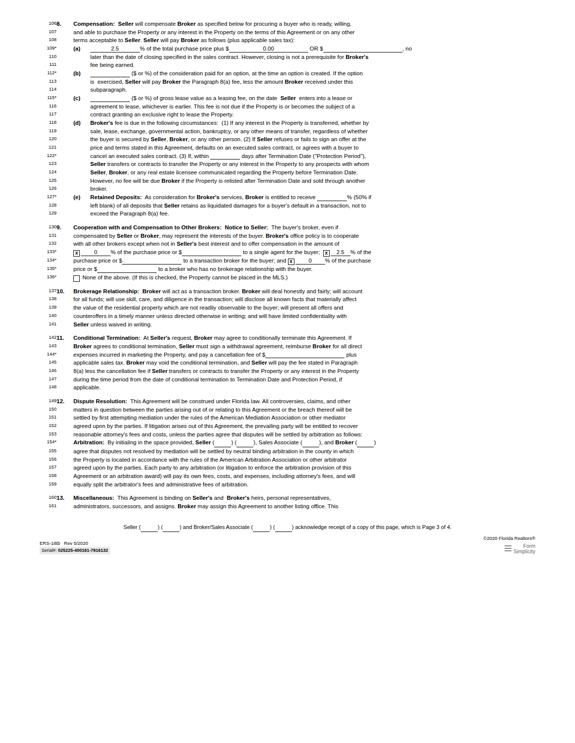| 106 | 8. | Compensation: Seller will compensate Broker as specified below for procuring a buyer who is ready, willing, |
| 107 | | and able to purchase the Property or any interest in the Property on the terms of this Agreement or on any other |
| 108 | | terms acceptable to Seller . Seller will pay Broker as follows (plus applicable sales tax): |
| 109* | | / (a) / 2.5 % of the total purchase price plus $ 0.00 OR $ , no / |
| 110 | | later than the date of closing specified in the sales contract. However, closing is not a prerequisite for Broker's |
| 111 | | fee being earned. |
| 112* | | / (b) / ($ or %) of the consideration paid for an option, at the time an option is created. If the option / |
| 113 | | is exercised, Seller will pay Broker the Paragraph 8(a) fee, less the amount Broker received under this |
| 114 | | subparagraph. |
| 115* | | / (c) / ($ or %) of gross lease value as a leasing fee, on the date Seller enters into a lease or / |
| 116 | | agreement to lease, whichever is earlier. This fee is not due if the Property is or becomes the subject of a |
| 117 | | contract granting an exclusive right to lease the Property. |
| 118 | | / (d) / Broker's fee is due in the following circumstances: (1) If any interest in the Property is transferred, whether by / |
| 119 | | sale, lease, exchange, governmental action, bankruptcy, or any other means of transfer, regardless of whether |
| 120 | | the buyer is secured by Seller , Broker , or any other person. (2) If Seller refuses or fails to sign an offer at the |
| 121 | | price and terms stated in this Agreement, defaults on an executed sales contract, or agrees with a buyer to |
| 122* | | cancel an executed sales contract. (3) If, within days after Termination Date ("Protection Period"), |
| 123 | | Seller transfers or contracts to transfer the Property or any interest in the Property to any prospects with whom |
| 124 | | Seller , Broker , or any real estate licensee communicated regarding the Property before Termination Date. |
| 125 | | However, no fee will be due Broker if the Property is relisted after Termination Date and sold through another |
| 126 | | broker. |
| 127* | | / (e) / Retained Deposits: As consideration for Broker's services, Broker is entitled to receive % (50% if / |
| 128 | | left blank) of all deposits that Seller retains as liquidated damages for a buyer's default in a transaction, not to |
| 129 | | exceed the Paragraph 8(a) fee. |
| 130 | 9. | Cooperation with and Compensation to Other Brokers: Notice to Seller: The buyer's broker, even if |
| 131 | | compensated by Seller or Broker , may represent the interests of the buyer. Broker's office policy is to cooperate |
| 132 | | with all other brokers except when not in Seller's best interest and to offer compensation in the amount of |
| 133* | | x 0 % of the purchase price or $ to a single agent for the buyer; x 2.5 % of the |
| 134* | | purchase price or $ to a transaction broker for the buyer; and x 0 % of the purchase |
| 135* | | price or $ to a broker who has no brokerage relationship with the buyer. |
| 136* | | None of the above. (If this is checked, the Property cannot be placed in the MLS.) |
| 137 | 10. | Brokerage Relationship: Broker will act as a transaction broker. Broker will deal honestly and fairly; will account |
| 138 | | for all funds; will use skill, care, and diligence in the transaction; will disclose all known facts that materially affect |
| 139 | | the value of the residential property which are not readily observable to the buyer; will present all offers and |
| 140 | | counteroffers in a timely manner unless directed otherwise in writing; and will have limited confidentiality with |
| 141 | | Seller unless waived in writing. |
| 142 | 11. | Conditional Termination: At Seller's request, Broker may agree to conditionally terminate this Agreement. If |
| 143 | | Broker agrees to conditional termination, Seller must sign a withdrawal agreement, reimburse Broker for all direct |
| 144* | | expenses incurred in marketing the Property, and pay a cancellation fee of $ plus |
| 145 | | applicable sales tax. Broker may void the conditional termination, and Seller will pay the fee stated in Paragraph |
| 146 | | 8(a) less the cancellation fee if Seller transfers or contracts to transfer the Property or any interest in the Property |
| 147 | | during the time period from the date of conditional termination to Termination Date and Protection Period, if |
| 148 | | applicable. |
| 149 | 12. | Dispute Resolution: This Agreement will be construed under Florida law. All controversies, claims, and other |
| 150 | | matters in question between the parties arising out of or relating to this Agreement or the breach thereof will be |
| 151 | | settled by first attempting mediation under the rules of the American Mediation Association or other mediator |
| 152 | | agreed upon by the parties. If litigation arises out of this Agreement, the prevailing party will be entitled to recover |
| 153 | | reasonable attorney's fees and costs, unless the parties agree that disputes will be settled by arbitration as follows: |
| 154* | | Arbitration: By initialing in the space provided, Seller ( ) ( ), Sales Associate ( ), and Broker ( ) |
| 155 | | agree that disputes not resolved by mediation will be settled by neutral binding arbitration in the county in which |
| 156 | | the Property is located in accordance with the rules of the American Arbitration Association or other arbitrator |
| 157 | | agreed upon by the parties. Each party to any arbitration (or litigation to enforce the arbitration provision of this |
| 158 | | Agreement or an arbitration award) will pay its own fees, costs, and expenses, including attorney's fees, and will |
| 159 | | equally split the arbitrator's fees and administrative fees of arbitration. |
| 160 | 13. | Miscellaneous: This Agreement is binding on Seller's and Broker's heirs, personal representatives, |
| 161 | | administrators, successors, and assigns. Broker may assign this Agreement to another listing office. This |
Seller ( ) ( ) and Broker/Sales Associate ( ) ( ) acknowledge receipt of a copy of this page, which is Page 3 of 4.
ERS-18tb Rev 5/2020
Serial#: 025225-400161-7916132
©2020 Florida Realtors®
Form
Simplicity